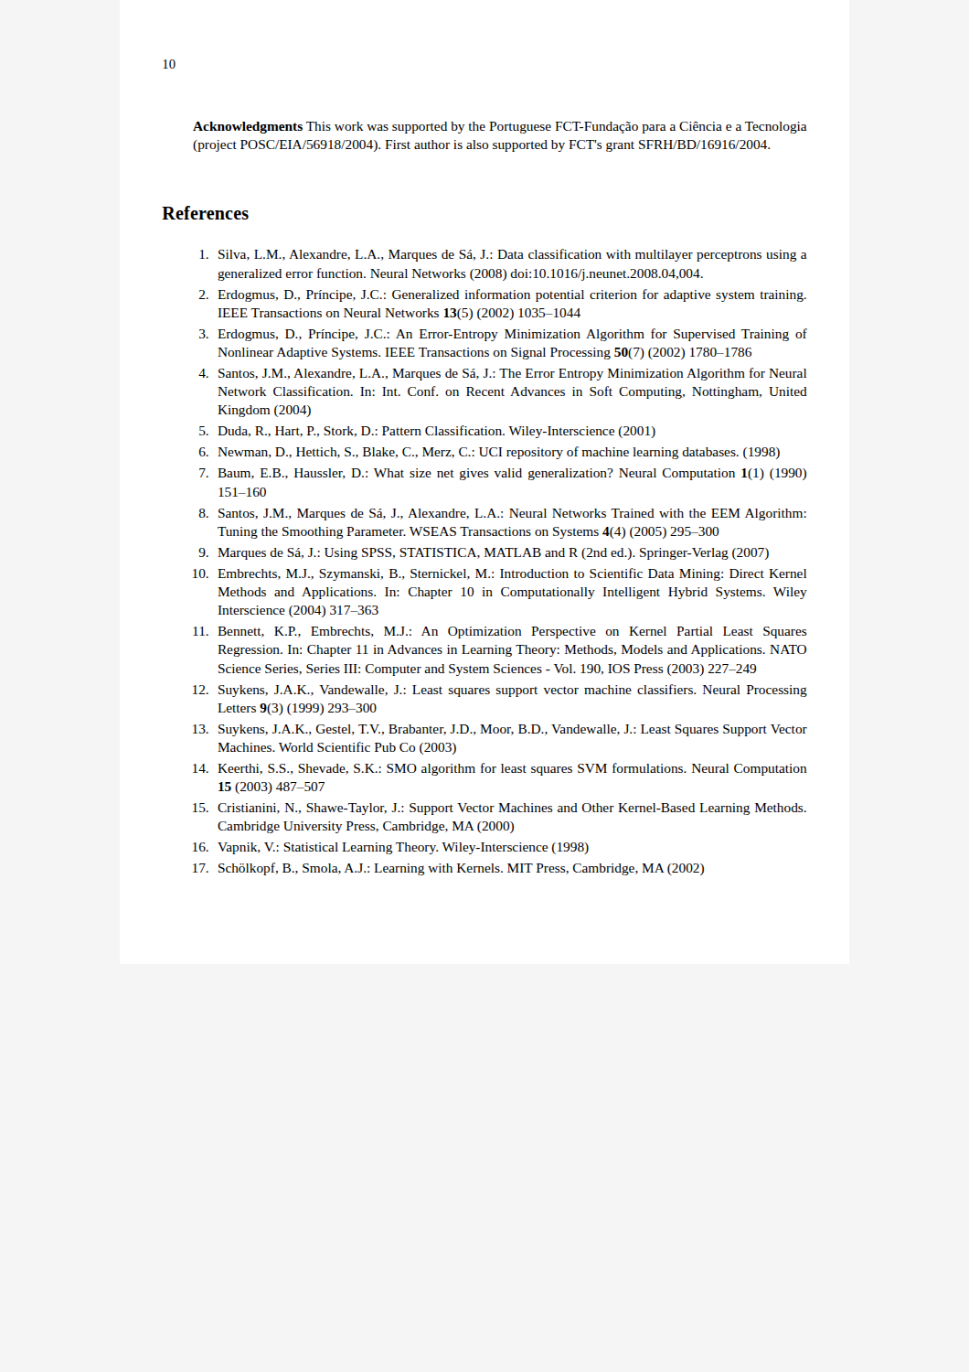10
Acknowledgments This work was supported by the Portuguese FCT-Fundação para a Ciência e a Tecnologia (project POSC/EIA/56918/2004). First author is also supported by FCT's grant SFRH/BD/16916/2004.
References
Silva, L.M., Alexandre, L.A., Marques de Sá, J.: Data classification with multilayer perceptrons using a generalized error function. Neural Networks (2008) doi:10.1016/j.neunet.2008.04,004.
Erdogmus, D., Príncipe, J.C.: Generalized information potential criterion for adaptive system training. IEEE Transactions on Neural Networks 13(5) (2002) 1035–1044
Erdogmus, D., Príncipe, J.C.: An Error-Entropy Minimization Algorithm for Supervised Training of Nonlinear Adaptive Systems. IEEE Transactions on Signal Processing 50(7) (2002) 1780–1786
Santos, J.M., Alexandre, L.A., Marques de Sá, J.: The Error Entropy Minimization Algorithm for Neural Network Classification. In: Int. Conf. on Recent Advances in Soft Computing, Nottingham, United Kingdom (2004)
Duda, R., Hart, P., Stork, D.: Pattern Classification. Wiley-Interscience (2001)
Newman, D., Hettich, S., Blake, C., Merz, C.: UCI repository of machine learning databases. (1998)
Baum, E.B., Haussler, D.: What size net gives valid generalization? Neural Computation 1(1) (1990) 151–160
Santos, J.M., Marques de Sá, J., Alexandre, L.A.: Neural Networks Trained with the EEM Algorithm: Tuning the Smoothing Parameter. WSEAS Transactions on Systems 4(4) (2005) 295–300
Marques de Sá, J.: Using SPSS, STATISTICA, MATLAB and R (2nd ed.). Springer-Verlag (2007)
Embrechts, M.J., Szymanski, B., Sternickel, M.: Introduction to Scientific Data Mining: Direct Kernel Methods and Applications. In: Chapter 10 in Computationally Intelligent Hybrid Systems. Wiley Interscience (2004) 317–363
Bennett, K.P., Embrechts, M.J.: An Optimization Perspective on Kernel Partial Least Squares Regression. In: Chapter 11 in Advances in Learning Theory: Methods, Models and Applications. NATO Science Series, Series III: Computer and System Sciences - Vol. 190, IOS Press (2003) 227–249
Suykens, J.A.K., Vandewalle, J.: Least squares support vector machine classifiers. Neural Processing Letters 9(3) (1999) 293–300
Suykens, J.A.K., Gestel, T.V., Brabanter, J.D., Moor, B.D., Vandewalle, J.: Least Squares Support Vector Machines. World Scientific Pub Co (2003)
Keerthi, S.S., Shevade, S.K.: SMO algorithm for least squares SVM formulations. Neural Computation 15 (2003) 487–507
Cristianini, N., Shawe-Taylor, J.: Support Vector Machines and Other Kernel-Based Learning Methods. Cambridge University Press, Cambridge, MA (2000)
Vapnik, V.: Statistical Learning Theory. Wiley-Interscience (1998)
Schölkopf, B., Smola, A.J.: Learning with Kernels. MIT Press, Cambridge, MA (2002)